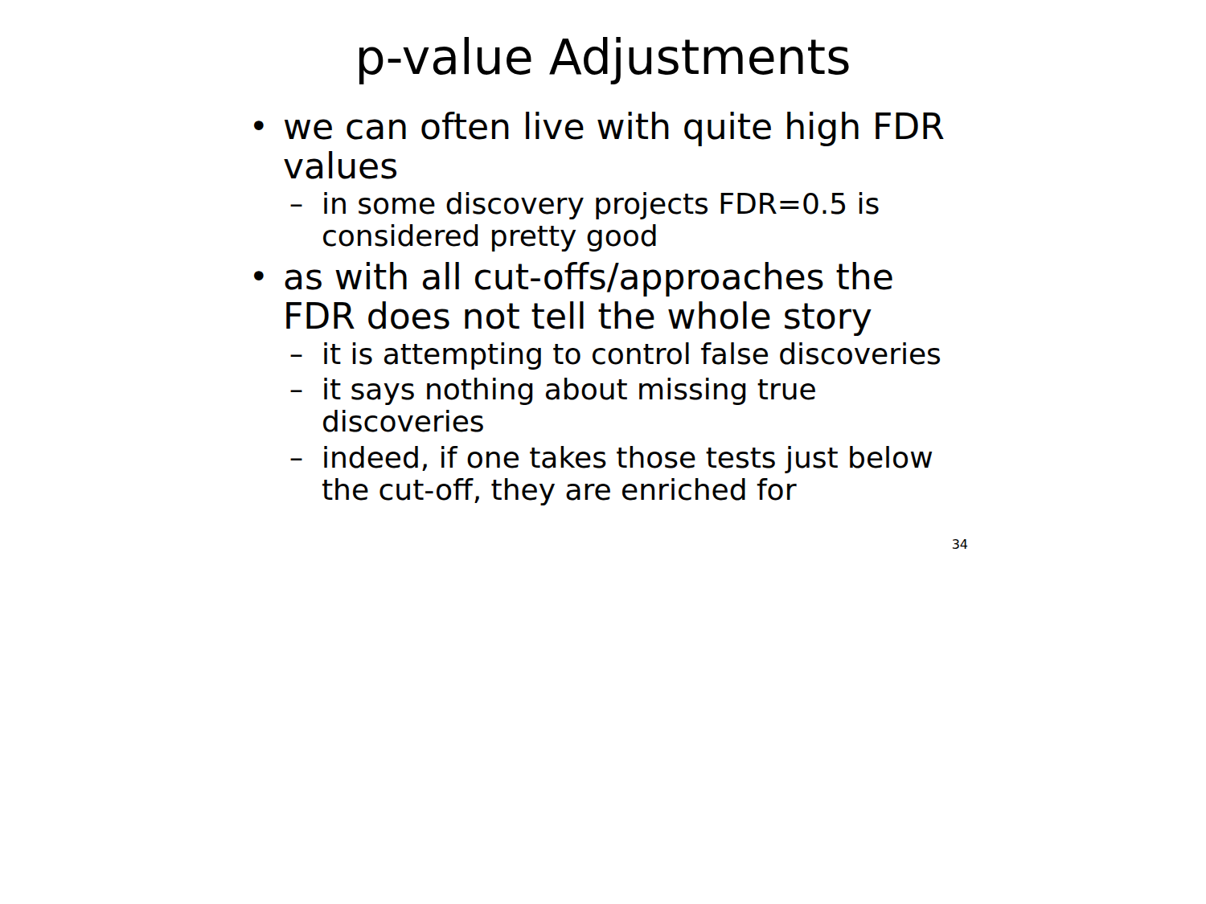p-value Adjustments
we can often live with quite high FDR values
in some discovery projects FDR=0.5 is considered pretty good
as with all cut-offs/approaches the FDR does not tell the whole story
it is attempting to control false discoveries
it says nothing about missing true discoveries
indeed, if one takes those tests just below the cut-off, they are enriched for
34